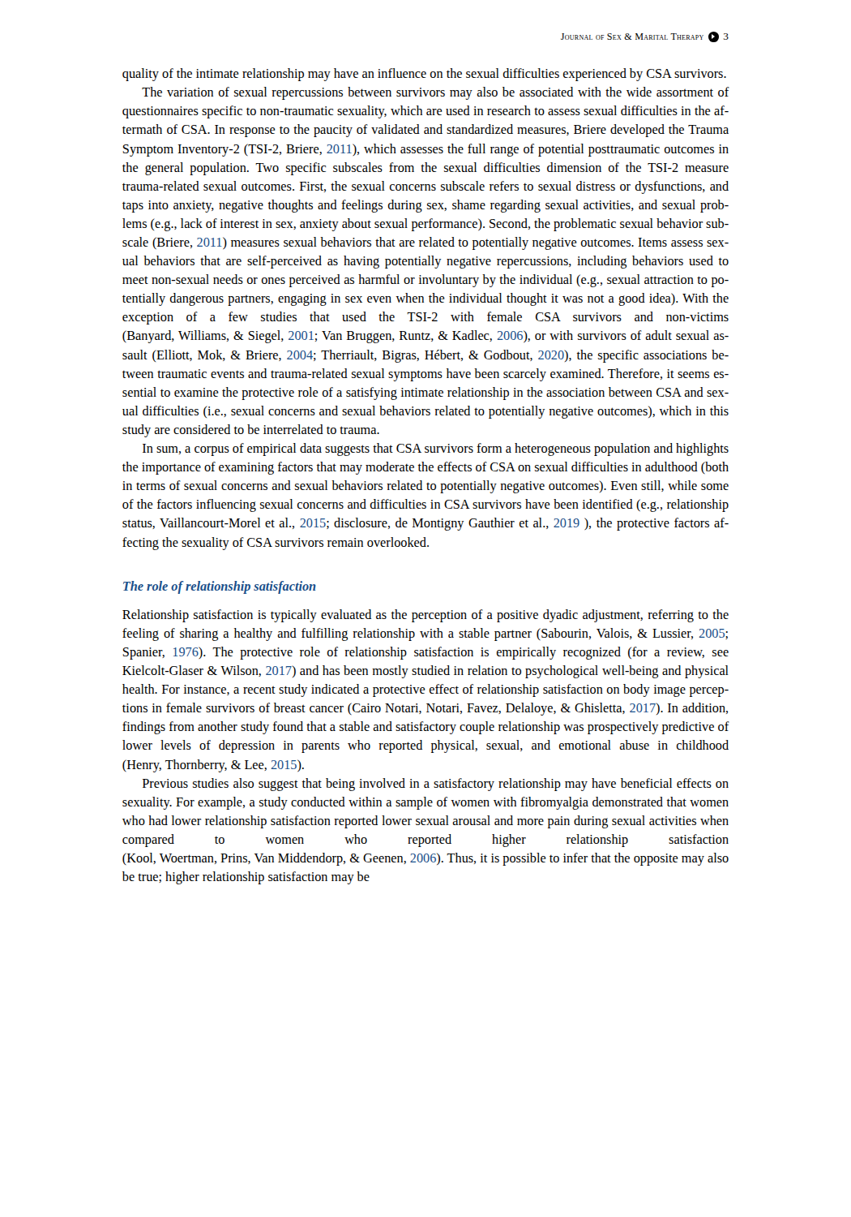Journal of Sex & Marital Therapy 3
quality of the intimate relationship may have an influence on the sexual difficulties experienced by CSA survivors.
The variation of sexual repercussions between survivors may also be associated with the wide assortment of questionnaires specific to non-traumatic sexuality, which are used in research to assess sexual difficulties in the aftermath of CSA. In response to the paucity of validated and standardized measures, Briere developed the Trauma Symptom Inventory-2 (TSI-2, Briere, 2011), which assesses the full range of potential posttraumatic outcomes in the general population. Two specific subscales from the sexual difficulties dimension of the TSI-2 measure trauma-related sexual outcomes. First, the sexual concerns subscale refers to sexual distress or dysfunctions, and taps into anxiety, negative thoughts and feelings during sex, shame regarding sexual activities, and sexual problems (e.g., lack of interest in sex, anxiety about sexual performance). Second, the problematic sexual behavior subscale (Briere, 2011) measures sexual behaviors that are related to potentially negative outcomes. Items assess sexual behaviors that are self-perceived as having potentially negative repercussions, including behaviors used to meet non-sexual needs or ones perceived as harmful or involuntary by the individual (e.g., sexual attraction to potentially dangerous partners, engaging in sex even when the individual thought it was not a good idea). With the exception of a few studies that used the TSI-2 with female CSA survivors and non-victims (Banyard, Williams, & Siegel, 2001; Van Bruggen, Runtz, & Kadlec, 2006), or with survivors of adult sexual assault (Elliott, Mok, & Briere, 2004; Therriault, Bigras, Hébert, & Godbout, 2020), the specific associations between traumatic events and trauma-related sexual symptoms have been scarcely examined. Therefore, it seems essential to examine the protective role of a satisfying intimate relationship in the association between CSA and sexual difficulties (i.e., sexual concerns and sexual behaviors related to potentially negative outcomes), which in this study are considered to be interrelated to trauma.
In sum, a corpus of empirical data suggests that CSA survivors form a heterogeneous population and highlights the importance of examining factors that may moderate the effects of CSA on sexual difficulties in adulthood (both in terms of sexual concerns and sexual behaviors related to potentially negative outcomes). Even still, while some of the factors influencing sexual concerns and difficulties in CSA survivors have been identified (e.g., relationship status, Vaillancourt-Morel et al., 2015; disclosure, de Montigny Gauthier et al., 2019 ), the protective factors affecting the sexuality of CSA survivors remain overlooked.
The role of relationship satisfaction
Relationship satisfaction is typically evaluated as the perception of a positive dyadic adjustment, referring to the feeling of sharing a healthy and fulfilling relationship with a stable partner (Sabourin, Valois, & Lussier, 2005; Spanier, 1976). The protective role of relationship satisfaction is empirically recognized (for a review, see Kielcolt-Glaser & Wilson, 2017) and has been mostly studied in relation to psychological well-being and physical health. For instance, a recent study indicated a protective effect of relationship satisfaction on body image perceptions in female survivors of breast cancer (Cairo Notari, Notari, Favez, Delaloye, & Ghisletta, 2017). In addition, findings from another study found that a stable and satisfactory couple relationship was prospectively predictive of lower levels of depression in parents who reported physical, sexual, and emotional abuse in childhood (Henry, Thornberry, & Lee, 2015).
Previous studies also suggest that being involved in a satisfactory relationship may have beneficial effects on sexuality. For example, a study conducted within a sample of women with fibromyalgia demonstrated that women who had lower relationship satisfaction reported lower sexual arousal and more pain during sexual activities when compared to women who reported higher relationship satisfaction (Kool, Woertman, Prins, Van Middendorp, & Geenen, 2006). Thus, it is possible to infer that the opposite may also be true; higher relationship satisfaction may be